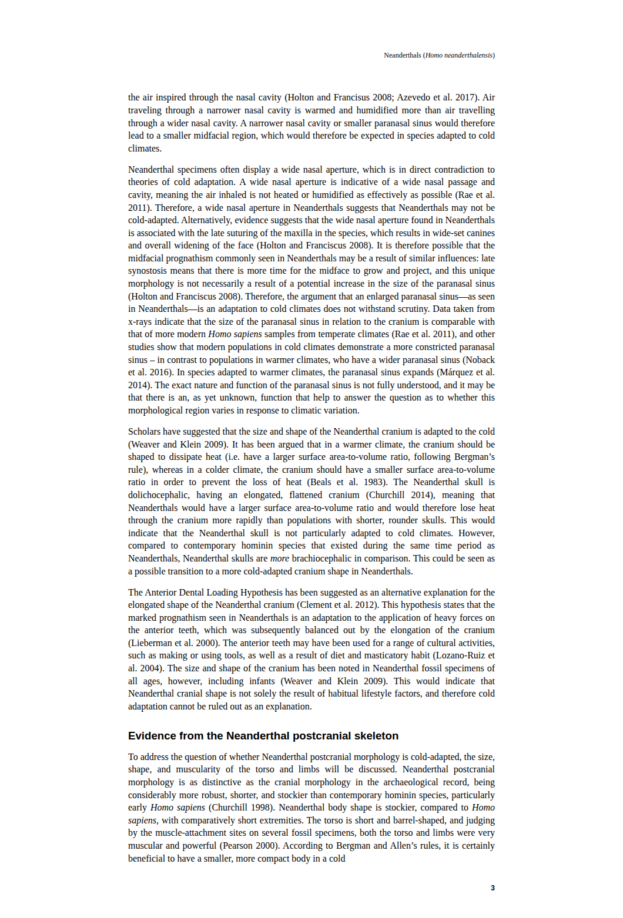Neanderthals (Homo neanderthalensis)
the air inspired through the nasal cavity (Holton and Francisus 2008; Azevedo et al. 2017). Air traveling through a narrower nasal cavity is warmed and humidified more than air travelling through a wider nasal cavity. A narrower nasal cavity or smaller paranasal sinus would therefore lead to a smaller midfacial region, which would therefore be expected in species adapted to cold climates.
Neanderthal specimens often display a wide nasal aperture, which is in direct contradiction to theories of cold adaptation. A wide nasal aperture is indicative of a wide nasal passage and cavity, meaning the air inhaled is not heated or humidified as effectively as possible (Rae et al. 2011). Therefore, a wide nasal aperture in Neanderthals suggests that Neanderthals may not be cold-adapted. Alternatively, evidence suggests that the wide nasal aperture found in Neanderthals is associated with the late suturing of the maxilla in the species, which results in wide-set canines and overall widening of the face (Holton and Franciscus 2008). It is therefore possible that the midfacial prognathism commonly seen in Neanderthals may be a result of similar influences: late synostosis means that there is more time for the midface to grow and project, and this unique morphology is not necessarily a result of a potential increase in the size of the paranasal sinus (Holton and Franciscus 2008). Therefore, the argument that an enlarged paranasal sinus—as seen in Neanderthals—is an adaptation to cold climates does not withstand scrutiny. Data taken from x-rays indicate that the size of the paranasal sinus in relation to the cranium is comparable with that of more modern Homo sapiens samples from temperate climates (Rae et al. 2011), and other studies show that modern populations in cold climates demonstrate a more constricted paranasal sinus – in contrast to populations in warmer climates, who have a wider paranasal sinus (Noback et al. 2016). In species adapted to warmer climates, the paranasal sinus expands (Márquez et al. 2014). The exact nature and function of the paranasal sinus is not fully understood, and it may be that there is an, as yet unknown, function that help to answer the question as to whether this morphological region varies in response to climatic variation.
Scholars have suggested that the size and shape of the Neanderthal cranium is adapted to the cold (Weaver and Klein 2009). It has been argued that in a warmer climate, the cranium should be shaped to dissipate heat (i.e. have a larger surface area-to-volume ratio, following Bergman’s rule), whereas in a colder climate, the cranium should have a smaller surface area-to-volume ratio in order to prevent the loss of heat (Beals et al. 1983). The Neanderthal skull is dolichocephalic, having an elongated, flattened cranium (Churchill 2014), meaning that Neanderthals would have a larger surface area-to-volume ratio and would therefore lose heat through the cranium more rapidly than populations with shorter, rounder skulls. This would indicate that the Neanderthal skull is not particularly adapted to cold climates. However, compared to contemporary hominin species that existed during the same time period as Neanderthals, Neanderthal skulls are more brachiocephalic in comparison. This could be seen as a possible transition to a more cold-adapted cranium shape in Neanderthals.
The Anterior Dental Loading Hypothesis has been suggested as an alternative explanation for the elongated shape of the Neanderthal cranium (Clement et al. 2012). This hypothesis states that the marked prognathism seen in Neanderthals is an adaptation to the application of heavy forces on the anterior teeth, which was subsequently balanced out by the elongation of the cranium (Lieberman et al. 2000). The anterior teeth may have been used for a range of cultural activities, such as making or using tools, as well as a result of diet and masticatory habit (Lozano-Ruiz et al. 2004). The size and shape of the cranium has been noted in Neanderthal fossil specimens of all ages, however, including infants (Weaver and Klein 2009). This would indicate that Neanderthal cranial shape is not solely the result of habitual lifestyle factors, and therefore cold adaptation cannot be ruled out as an explanation.
Evidence from the Neanderthal postcranial skeleton
To address the question of whether Neanderthal postcranial morphology is cold-adapted, the size, shape, and muscularity of the torso and limbs will be discussed. Neanderthal postcranial morphology is as distinctive as the cranial morphology in the archaeological record, being considerably more robust, shorter, and stockier than contemporary hominin species, particularly early Homo sapiens (Churchill 1998). Neanderthal body shape is stockier, compared to Homo sapiens, with comparatively short extremities. The torso is short and barrel-shaped, and judging by the muscle-attachment sites on several fossil specimens, both the torso and limbs were very muscular and powerful (Pearson 2000). According to Bergman and Allen’s rules, it is certainly beneficial to have a smaller, more compact body in a cold
3